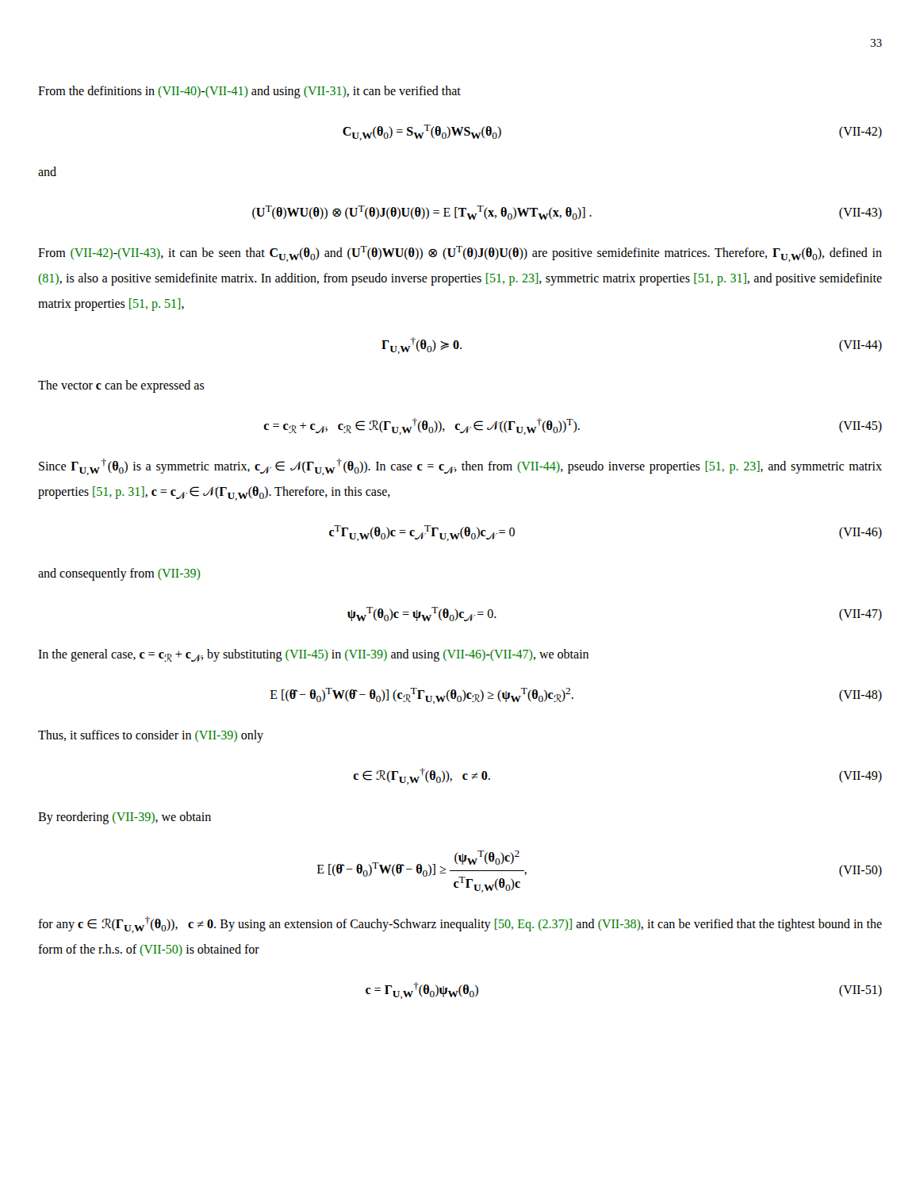33
From the definitions in (VII-40)-(VII-41) and using (VII-31), it can be verified that
CU,W(θ0) = SWT(θ0)WSW(θ0)
(VII-42)
and
(UT(θ)WU(θ)) ⊗ (UT(θ)J(θ)U(θ)) = E [TWT(x, θ0)WTW(x, θ0)] .
(VII-43)
From (VII-42)-(VII-43), it can be seen that CU,W(θ0) and (UT(θ)WU(θ)) ⊗ (UT(θ)J(θ)U(θ)) are positive semidefinite matrices. Therefore, ΓU,W(θ0), defined in (81), is also a positive semidefinite matrix. In addition, from pseudo inverse properties [51, p. 23], symmetric matrix properties [51, p. 31], and positive semidefinite matrix properties [51, p. 51],
ΓU,W†(θ0) ≽ 0.
(VII-44)
The vector c can be expressed as
c = cℛ + c𝒩, cℛ ∈ ℛ(ΓU,W†(θ0)), c𝒩 ∈ 𝒩((ΓU,W†(θ0))T).
(VII-45)
Since ΓU,W†(θ0) is a symmetric matrix, c𝒩 ∈ 𝒩(ΓU,W†(θ0)). In case c = c𝒩, then from (VII-44), pseudo inverse properties [51, p. 23], and symmetric matrix properties [51, p. 31], c = c𝒩 ∈ 𝒩(ΓU,W(θ0). Therefore, in this case,
cTΓU,W(θ0)c = c𝒩TΓU,W(θ0)c𝒩 = 0
(VII-46)
and consequently from (VII-39)
ψWT(θ0)c = ψWT(θ0)c𝒩 = 0.
(VII-47)
In the general case, c = cℛ + c𝒩, by substituting (VII-45) in (VII-39) and using (VII-46)-(VII-47), we obtain
E [(θ̂ − θ0)TW(θ̂ − θ0)] (cℛTΓU,W(θ0)cℛ) ≥ (ψWT(θ0)cℛ)2.
(VII-48)
Thus, it suffices to consider in (VII-39) only
c ∈ ℛ(ΓU,W†(θ0)), c ≠ 0.
(VII-49)
By reordering (VII-39), we obtain
E [(θ̂ − θ0)TW(θ̂ − θ0)] ≥ (ψWT(θ0)c)2 cTΓU,W(θ0)c,
(VII-50)
for any c ∈ ℛ(ΓU,W†(θ0)), c ≠ 0. By using an extension of Cauchy-Schwarz inequality [50, Eq. (2.37)] and (VII-38), it can be verified that the tightest bound in the form of the r.h.s. of (VII-50) is obtained for
c = ΓU,W†(θ0)ψW(θ0)
(VII-51)